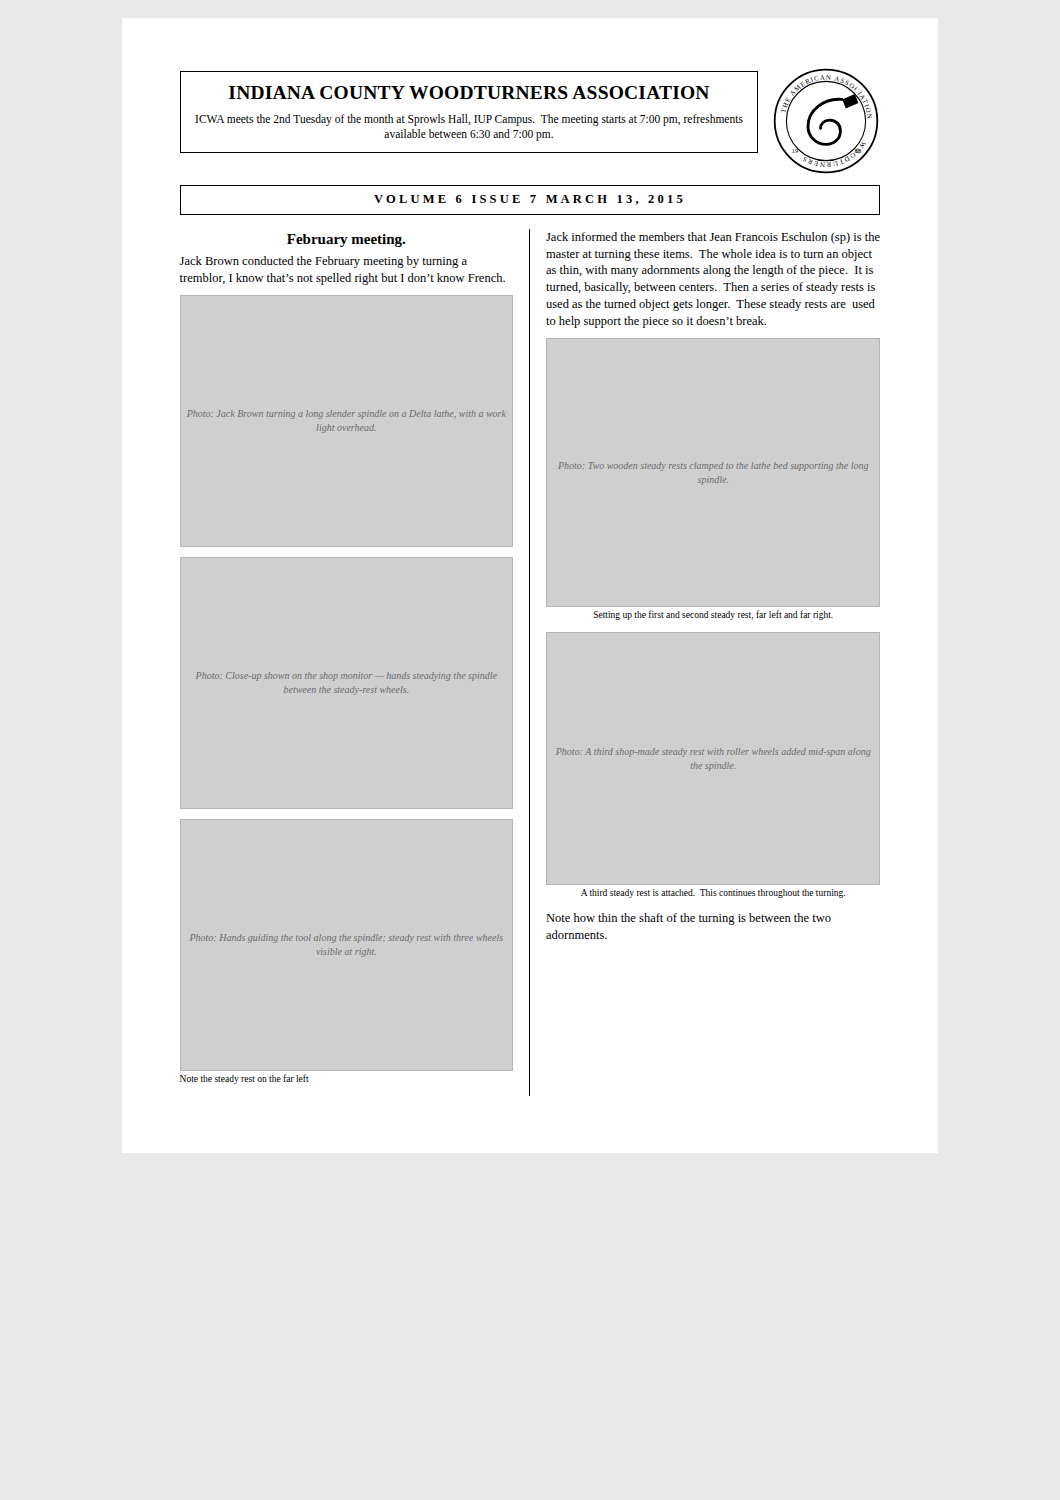INDIANA COUNTY WOODTURNERS ASSOCIATION
ICWA meets the 2nd Tuesday of the month at Sprowls Hall, IUP Campus. The meeting starts at 7:00 pm, refreshments available between 6:30 and 7:00 pm.
THE AMERICAN ASSOCIATION OF WOODTURNERS 19 86
Volume 6 Issue 7 March 13, 2015
February meeting.
Jack Brown conducted the February meeting by turning a tremblor, I know that’s not spelled right but I don’t know French.
Note the steady rest on the far left
Jack informed the members that Jean Francois Eschulon (sp) is the master at turning these items. The whole idea is to turn an object as thin, with many adornments along the length of the piece. It is turned, basically, between centers. Then a series of steady rests is used as the turned object gets longer. These steady rests are used to help support the piece so it doesn’t break.
Setting up the first and second steady rest, far left and far right.
A third steady rest is attached. This continues throughout the turning.
Note how thin the shaft of the turning is between the two adornments.